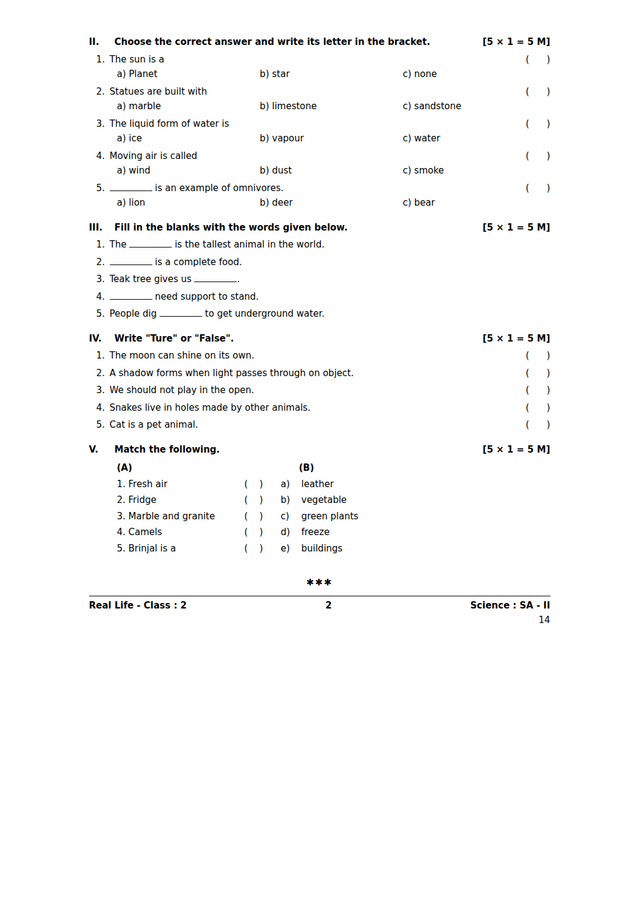II. Choose the correct answer and write its letter in the bracket. [5 × 1 = 5 M]
1. The sun is a ( )
a) Planet b) star c) none
2. Statues are built with ( )
a) marble b) limestone c) sandstone
3. The liquid form of water is ( )
a) ice b) vapour c) water
4. Moving air is called ( )
a) wind b) dust c) smoke
5. is an example of omnivores. ( )
a) lion b) deer c) bear
III. Fill in the blanks with the words given below. [5 × 1 = 5 M]
1. The is the tallest animal in the world.
2. is a complete food.
3. Teak tree gives us .
4. need support to stand.
5. People dig to get underground water.
IV. Write "Ture" or "False". [5 × 1 = 5 M]
1. The moon can shine on its own. ( )
2. A shadow forms when light passes through on object. ( )
3. We should not play in the open. ( )
4. Snakes live in holes made by other animals. ( )
5. Cat is a pet animal. ( )
V. Match the following. [5 × 1 = 5 M]
(A) (B)
1. Fresh air ( ) a) leather
2. Fridge ( ) b) vegetable
3. Marble and granite ( ) c) green plants
4. Camels ( ) d) freeze
5. Brinjal is a ( ) e) buildings
✱✱✱
Real Life - Class : 2 2 Science : SA - II
14